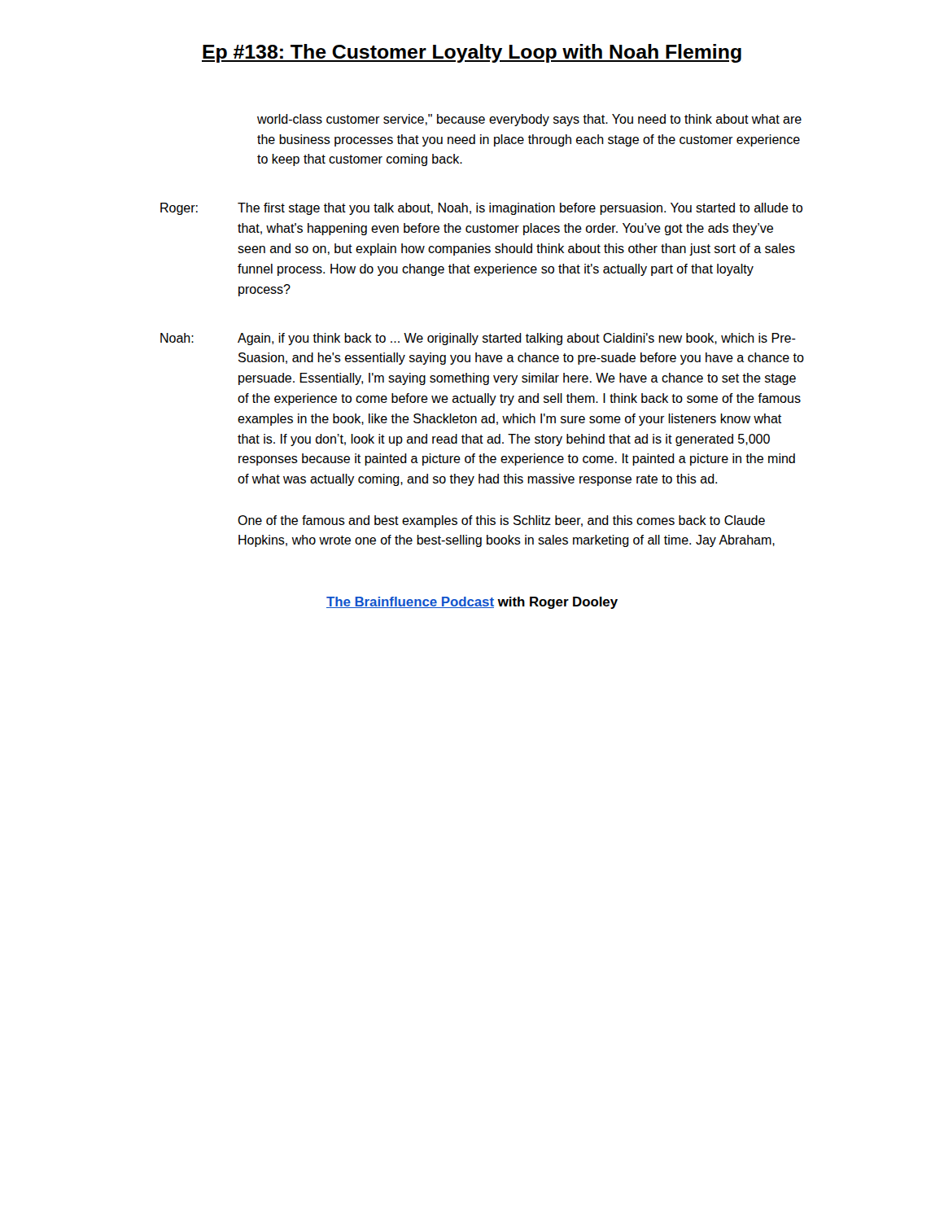Ep #138: The Customer Loyalty Loop with Noah Fleming
world-class customer service," because everybody says that. You need to think about what are the business processes that you need in place through each stage of the customer experience to keep that customer coming back.
Roger:
The first stage that you talk about, Noah, is imagination before persuasion. You started to allude to that, what's happening even before the customer places the order. You’ve got the ads they’ve seen and so on, but explain how companies should think about this other than just sort of a sales funnel process. How do you change that experience so that it's actually part of that loyalty process?
Noah:
Again, if you think back to ... We originally started talking about Cialdini's new book, which is Pre-Suasion, and he's essentially saying you have a chance to pre-suade before you have a chance to persuade. Essentially, I'm saying something very similar here. We have a chance to set the stage of the experience to come before we actually try and sell them. I think back to some of the famous examples in the book, like the Shackleton ad, which I'm sure some of your listeners know what that is. If you don’t, look it up and read that ad. The story behind that ad is it generated 5,000 responses because it painted a picture of the experience to come. It painted a picture in the mind of what was actually coming, and so they had this massive response rate to this ad.
One of the famous and best examples of this is Schlitz beer, and this comes back to Claude Hopkins, who wrote one of the best-selling books in sales marketing of all time. Jay Abraham,
The Brainfluence Podcast with Roger Dooley